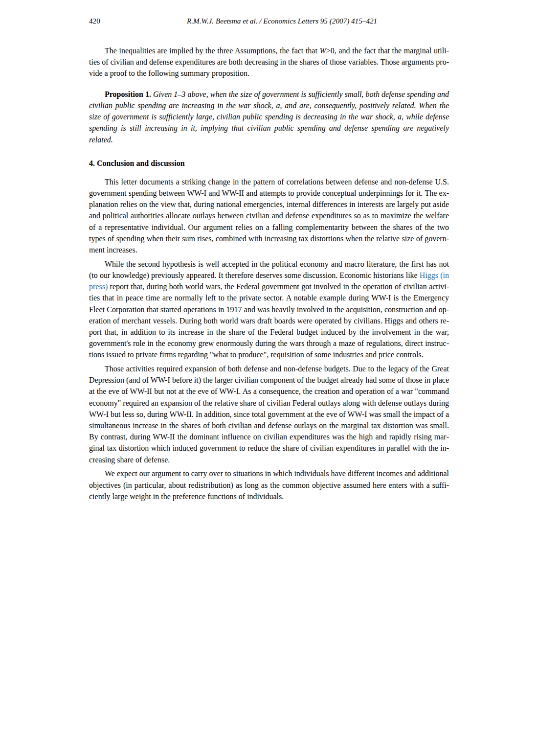420 R.M.W.J. Beetsma et al. / Economics Letters 95 (2007) 415–421
The inequalities are implied by the three Assumptions, the fact that W>0, and the fact that the marginal utilities of civilian and defense expenditures are both decreasing in the shares of those variables. Those arguments provide a proof to the following summary proposition.
Proposition 1. Given 1–3 above, when the size of government is sufficiently small, both defense spending and civilian public spending are increasing in the war shock, a, and are, consequently, positively related. When the size of government is sufficiently large, civilian public spending is decreasing in the war shock, a, while defense spending is still increasing in it, implying that civilian public spending and defense spending are negatively related.
4. Conclusion and discussion
This letter documents a striking change in the pattern of correlations between defense and non-defense U.S. government spending between WW-I and WW-II and attempts to provide conceptual underpinnings for it. The explanation relies on the view that, during national emergencies, internal differences in interests are largely put aside and political authorities allocate outlays between civilian and defense expenditures so as to maximize the welfare of a representative individual. Our argument relies on a falling complementarity between the shares of the two types of spending when their sum rises, combined with increasing tax distortions when the relative size of government increases.
While the second hypothesis is well accepted in the political economy and macro literature, the first has not (to our knowledge) previously appeared. It therefore deserves some discussion. Economic historians like Higgs (in press) report that, during both world wars, the Federal government got involved in the operation of civilian activities that in peace time are normally left to the private sector. A notable example during WW-I is the Emergency Fleet Corporation that started operations in 1917 and was heavily involved in the acquisition, construction and operation of merchant vessels. During both world wars draft boards were operated by civilians. Higgs and others report that, in addition to its increase in the share of the Federal budget induced by the involvement in the war, government's role in the economy grew enormously during the wars through a maze of regulations, direct instructions issued to private firms regarding "what to produce", requisition of some industries and price controls.
Those activities required expansion of both defense and non-defense budgets. Due to the legacy of the Great Depression (and of WW-I before it) the larger civilian component of the budget already had some of those in place at the eve of WW-II but not at the eve of WW-I. As a consequence, the creation and operation of a war "command economy" required an expansion of the relative share of civilian Federal outlays along with defense outlays during WW-I but less so, during WW-II. In addition, since total government at the eve of WW-I was small the impact of a simultaneous increase in the shares of both civilian and defense outlays on the marginal tax distortion was small. By contrast, during WW-II the dominant influence on civilian expenditures was the high and rapidly rising marginal tax distortion which induced government to reduce the share of civilian expenditures in parallel with the increasing share of defense.
We expect our argument to carry over to situations in which individuals have different incomes and additional objectives (in particular, about redistribution) as long as the common objective assumed here enters with a sufficiently large weight in the preference functions of individuals.